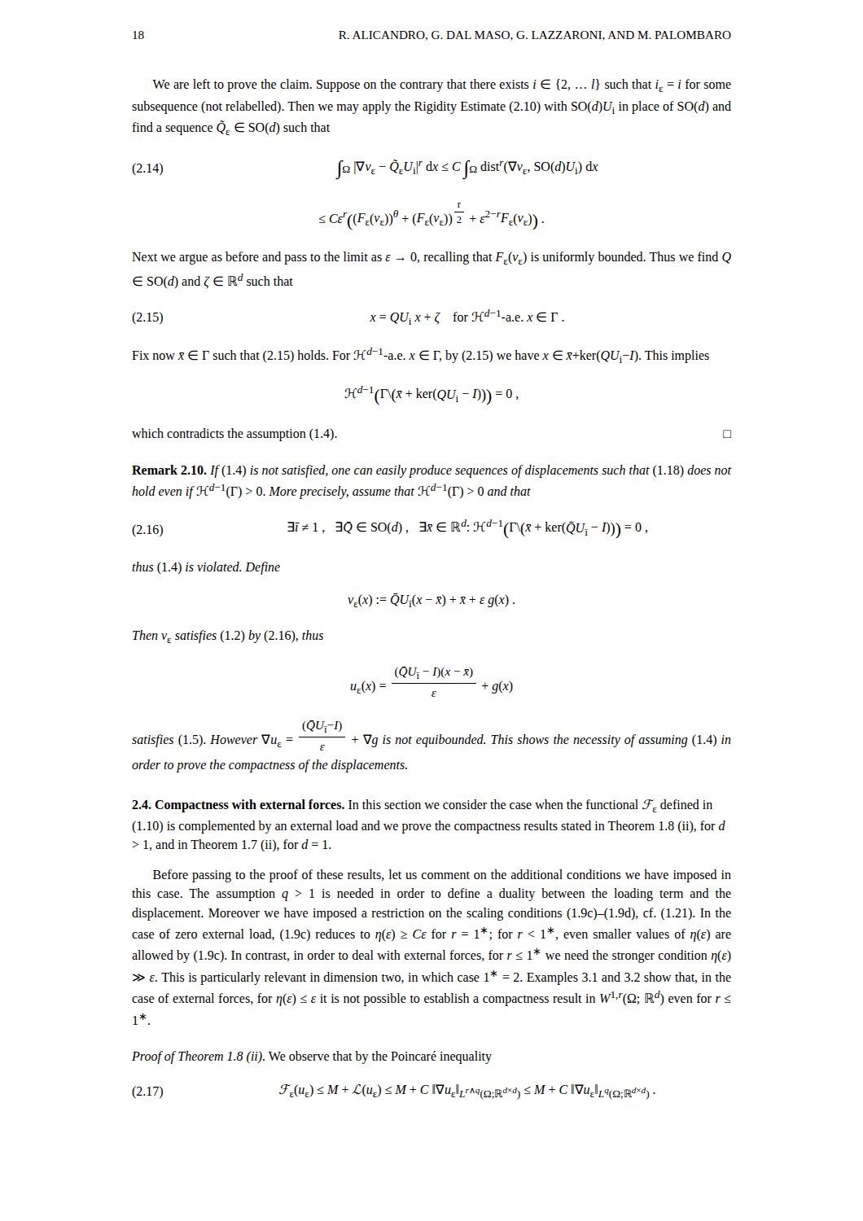18 R. ALICANDRO, G. DAL MASO, G. LAZZARONI, AND M. PALOMBARO
We are left to prove the claim. Suppose on the contrary that there exists i ∈ {2, … l} such that iε = i for some subsequence (not relabelled). Then we may apply the Rigidity Estimate (2.10) with SO(d)Ui in place of SO(d) and find a sequence Q̃ε ∈ SO(d) such that
(2.14)
∫Ω |∇vε − Q̃εUi|r dx ≤ C ∫Ω distr(∇vε, SO(d)Ui) dx
≤ Cεr((Fε(vε))θ + (Fε(vε))r 2 + ε2−rFε(vε)) .
Next we argue as before and pass to the limit as ε → 0, recalling that Fε(vε) is uniformly bounded. Thus we find Q ∈ SO(d) and ζ ∈ ℝd such that
(2.15)
x = QUi x + ζ for ℋd−1-a.e. x ∈ Γ .
Fix now x̄ ∈ Γ such that (2.15) holds. For ℋd−1-a.e. x ∈ Γ, by (2.15) we have x ∈ x̄+ker(QUi−I). This implies
ℋd−1(Γ\(x̄ + ker(QUi − I))) = 0 ,
which contradicts the assumption (1.4). □
Remark 2.10. If (1.4) is not satisfied, one can easily produce sequences of displacements such that (1.18) does not hold even if ℋd−1(Γ) > 0. More precisely, assume that ℋd−1(Γ) > 0 and that
(2.16)
∃ī ≠ 1 , ∃Q̄ ∈ SO(d) , ∃x̄ ∈ ℝd: ℋd−1(Γ\(x̄ + ker(Q̄Uī − I))) = 0 ,
thus (1.4) is violated. Define
vε(x) := Q̄Uī(x − x̄) + x̄ + ε g(x) .
Then vε satisfies (1.2) by (2.16), thus
uε(x) = (Q̄Uī − I)(x − x̄) ε + g(x)
satisfies (1.5). However ∇uε = (Q̄Uī−I) ε + ∇g is not equibounded. This shows the necessity of assuming (1.4) in order to prove the compactness of the displacements.
2.4. Compactness with external forces.
In this section we consider the case when the functional ℱε defined in (1.10) is complemented by an external load and we prove the compactness results stated in Theorem 1.8 (ii), for d > 1, and in Theorem 1.7 (ii), for d = 1.
Before passing to the proof of these results, let us comment on the additional conditions we have imposed in this case. The assumption q > 1 is needed in order to define a duality between the loading term and the displacement. Moreover we have imposed a restriction on the scaling conditions (1.9c)–(1.9d), cf. (1.21). In the case of zero external load, (1.9c) reduces to η(ε) ≥ Cε for r = 1∗; for r < 1∗, even smaller values of η(ε) are allowed by (1.9c). In contrast, in order to deal with external forces, for r ≤ 1∗ we need the stronger condition η(ε) ≫ ε. This is particularly relevant in dimension two, in which case 1∗ = 2. Examples 3.1 and 3.2 show that, in the case of external forces, for η(ε) ≤ ε it is not possible to establish a compactness result in W1,r(Ω; ℝd) even for r ≤ 1∗.
Proof of Theorem 1.8 (ii). We observe that by the Poincaré inequality
(2.17)
ℱε(uε) ≤ M + ℒ(uε) ≤ M + C ‖∇uε‖Lr∧q(Ω;ℝd×d) ≤ M + C ‖∇uε‖Lq(Ω;ℝd×d) .